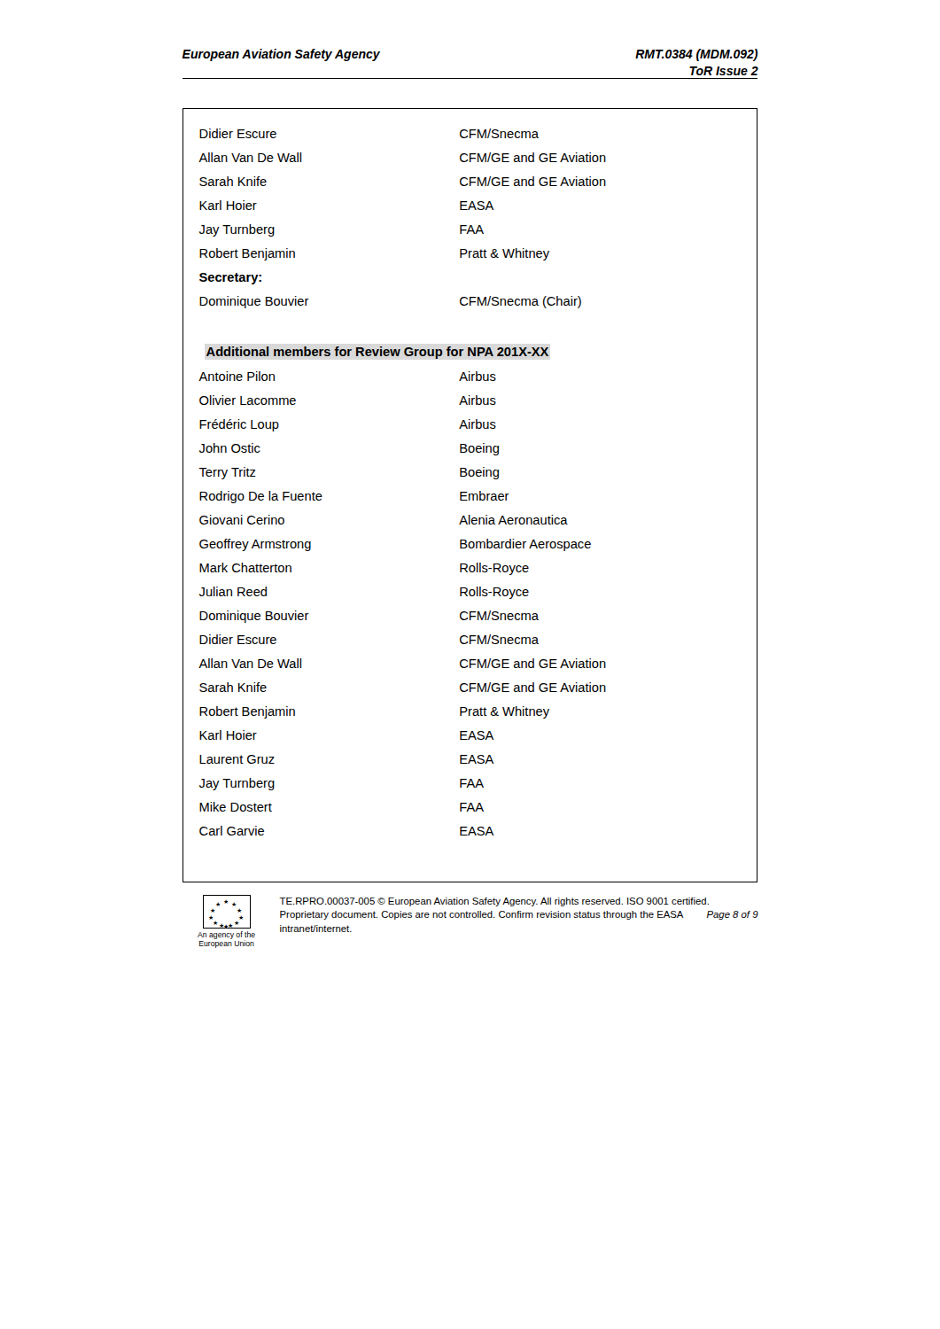European Aviation Safety Agency
RMT.0384 (MDM.092)
ToR Issue 2
| Didier Escure | CFM/Snecma |
| Allan Van De Wall | CFM/GE and GE Aviation |
| Sarah Knife | CFM/GE and GE Aviation |
| Karl Hoier | EASA |
| Jay Turnberg | FAA |
| Robert Benjamin | Pratt & Whitney |
| Secretary: |
| Dominique Bouvier | CFM/Snecma (Chair) |
| Additional members for Review Group for NPA 201X-XX |
| Antoine Pilon | Airbus |
| Olivier Lacomme | Airbus |
| Frédéric Loup | Airbus |
| John Ostic | Boeing |
| Terry Tritz | Boeing |
| Rodrigo De la Fuente | Embraer |
| Giovani Cerino | Alenia Aeronautica |
| Geoffrey Armstrong | Bombardier Aerospace |
| Mark Chatterton | Rolls-Royce |
| Julian Reed | Rolls-Royce |
| Dominique Bouvier | CFM/Snecma |
| Didier Escure | CFM/Snecma |
| Allan Van De Wall | CFM/GE and GE Aviation |
| Sarah Knife | CFM/GE and GE Aviation |
| Robert Benjamin | Pratt & Whitney |
| Karl Hoier | EASA |
| Laurent Gruz | EASA |
| Jay Turnberg | FAA |
| Mike Dostert | FAA |
| Carl Garvie | EASA |
★ ★ ★ ★ ★ ★ ★ ★ ★ ★ ★ ★
An agency of the European Union
TE.RPRO.00037-005 © European Aviation Safety Agency. All rights reserved. ISO 9001 certified.
Proprietary document. Copies are not controlled. Confirm revision status through the EASA intranet/internet. Page 8 of 9